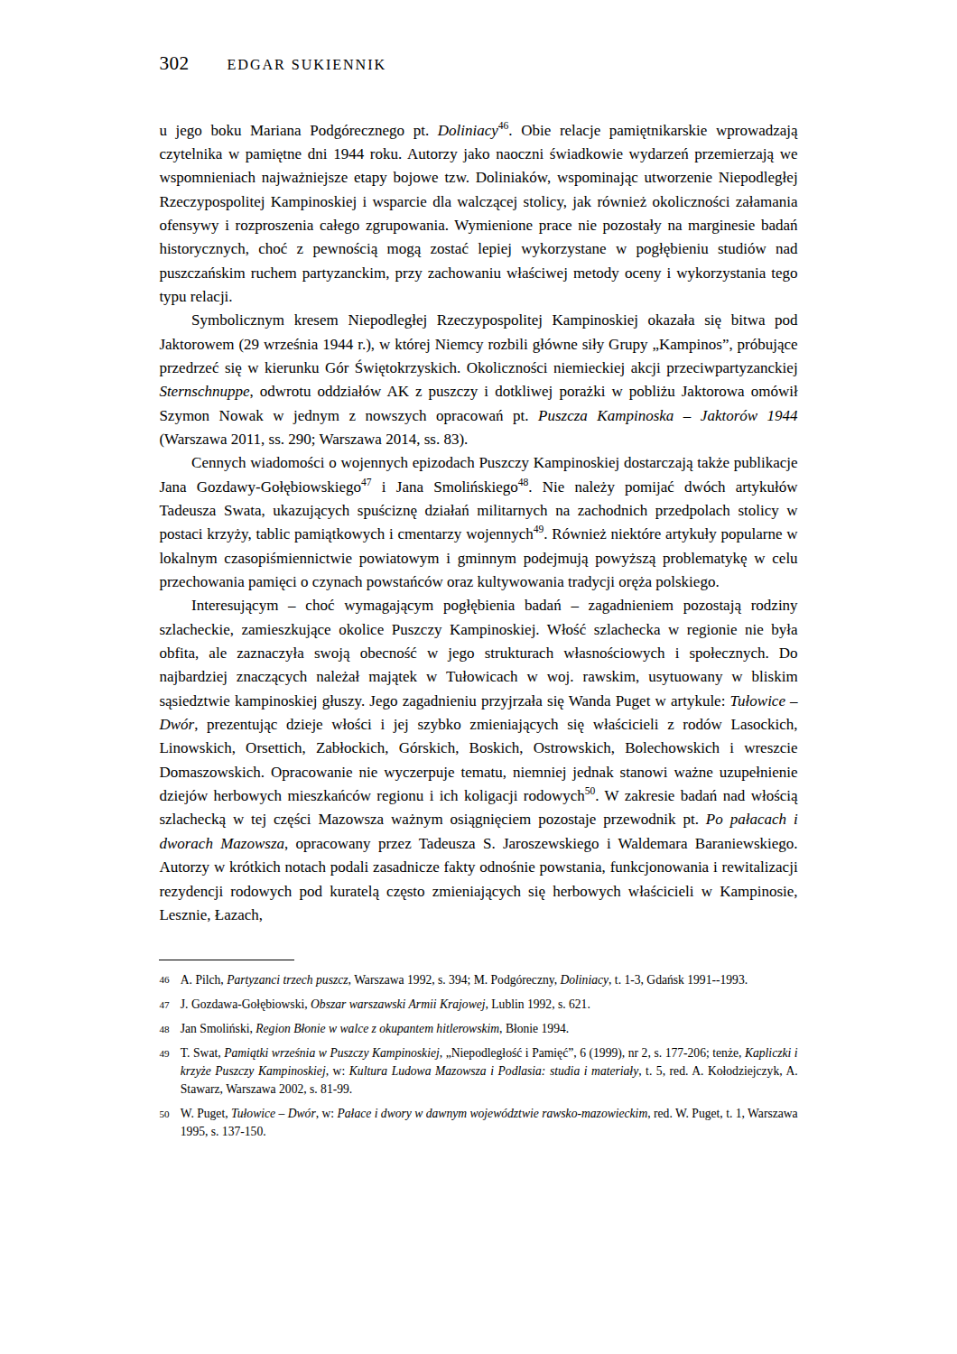302 Edgar Sukiennik
u jego boku Mariana Podgórecznego pt. Doliniacy46. Obie relacje pamiętnikarskie wprowadzają czytelnika w pamiętne dni 1944 roku. Autorzy jako naoczni świadkowie wydarzeń przemierzają we wspomnieniach najważniejsze etapy bojowe tzw. Doliniaków, wspominając utworzenie Niepodległej Rzeczypospolitej Kampinoskiej i wsparcie dla walczącej stolicy, jak również okoliczności załamania ofensywy i rozproszenia całego zgrupowania. Wymienione prace nie pozostały na marginesie badań historycznych, choć z pewnością mogą zostać lepiej wykorzystane w pogłębieniu studiów nad puszczańskim ruchem partyzanckim, przy zachowaniu właściwej metody oceny i wykorzystania tego typu relacji.
Symbolicznym kresem Niepodległej Rzeczypospolitej Kampinoskiej okazała się bitwa pod Jaktorowem (29 września 1944 r.), w której Niemcy rozbili główne siły Grupy „Kampinos”, próbujące przedrzeć się w kierunku Gór Świętokrzyskich. Okoliczności niemieckiej akcji przeciwpartyzanckiej Sternschnuppe, odwrotu oddziałów AK z puszczy i dotkliwej porażki w pobliżu Jaktorowa omówił Szymon Nowak w jednym z nowszych opracowań pt. Puszcza Kampinoska – Jaktorów 1944 (Warszawa 2011, ss. 290; Warszawa 2014, ss. 83).
Cennych wiadomości o wojennych epizodach Puszczy Kampinoskiej dostarczają także publikacje Jana Gozdawy-Gołębiowskiego47 i Jana Smolińskiego48. Nie należy pomijać dwóch artykułów Tadeusza Swata, ukazujących spuściznę działań militarnych na zachodnich przedpolach stolicy w postaci krzyży, tablic pamiątkowych i cmentarzy wojennych49. Również niektóre artykuły popularne w lokalnym czasopiśmiennictwie powiatowym i gminnym podejmują powyższą problematykę w celu przechowania pamięci o czynach powstańców oraz kultywowania tradycji oręża polskiego.
Interesującym – choć wymagającym pogłębienia badań – zagadnieniem pozostają rodziny szlacheckie, zamieszkujące okolice Puszczy Kampinoskiej. Włość szlachecka w regionie nie była obfita, ale zaznaczyła swoją obecność w jego strukturach własnościowych i społecznych. Do najbardziej znaczących należał majątek w Tułowicach w woj. rawskim, usytuowany w bliskim sąsiedztwie kampinoskiej głuszy. Jego zagadnieniu przyjrzała się Wanda Puget w artykule: Tułowice – Dwór, prezentując dzieje włości i jej szybko zmieniających się właścicieli z rodów Lasockich, Linowskich, Orsettich, Zabłockich, Górskich, Boskich, Ostrowskich, Bolechowskich i wreszcie Domaszowskich. Opracowanie nie wyczerpuje tematu, niemniej jednak stanowi ważne uzupełnienie dziejów herbowych mieszkańców regionu i ich koligacji rodowych50. W zakresie badań nad włością szlachecką w tej części Mazowsza ważnym osiągnięciem pozostaje przewodnik pt. Po pałacach i dworach Mazowsza, opracowany przez Tadeusza S. Jaroszewskiego i Waldemara Baraniewskiego. Autorzy w krótkich notach podali zasadnicze fakty odnośnie powstania, funkcjonowania i rewitalizacji rezydencji rodowych pod kuratelą często zmieniających się herbowych właścicieli w Kampinosie, Lesznie, Łazach,
46 A. Pilch, Partyzanci trzech puszcz, Warszawa 1992, s. 394; M. Podgóreczny, Doliniacy, t. 1-3, Gdańsk 1991--1993.
47 J. Gozdawa-Gołębiowski, Obszar warszawski Armii Krajowej, Lublin 1992, s. 621.
48 Jan Smoliński, Region Błonie w walce z okupantem hitlerowskim, Błonie 1994.
49 T. Swat, Pamiątki września w Puszczy Kampinoskiej, „Niepodległość i Pamięć”, 6 (1999), nr 2, s. 177-206; tenże, Kapliczki i krzyże Puszczy Kampinoskiej, w: Kultura Ludowa Mazowsza i Podlasia: studia i materiały, t. 5, red. A. Kołodziejczyk, A. Stawarz, Warszawa 2002, s. 81-99.
50 W. Puget, Tułowice – Dwór, w: Pałace i dwory w dawnym województwie rawsko-mazowieckim, red. W. Puget, t. 1, Warszawa 1995, s. 137-150.